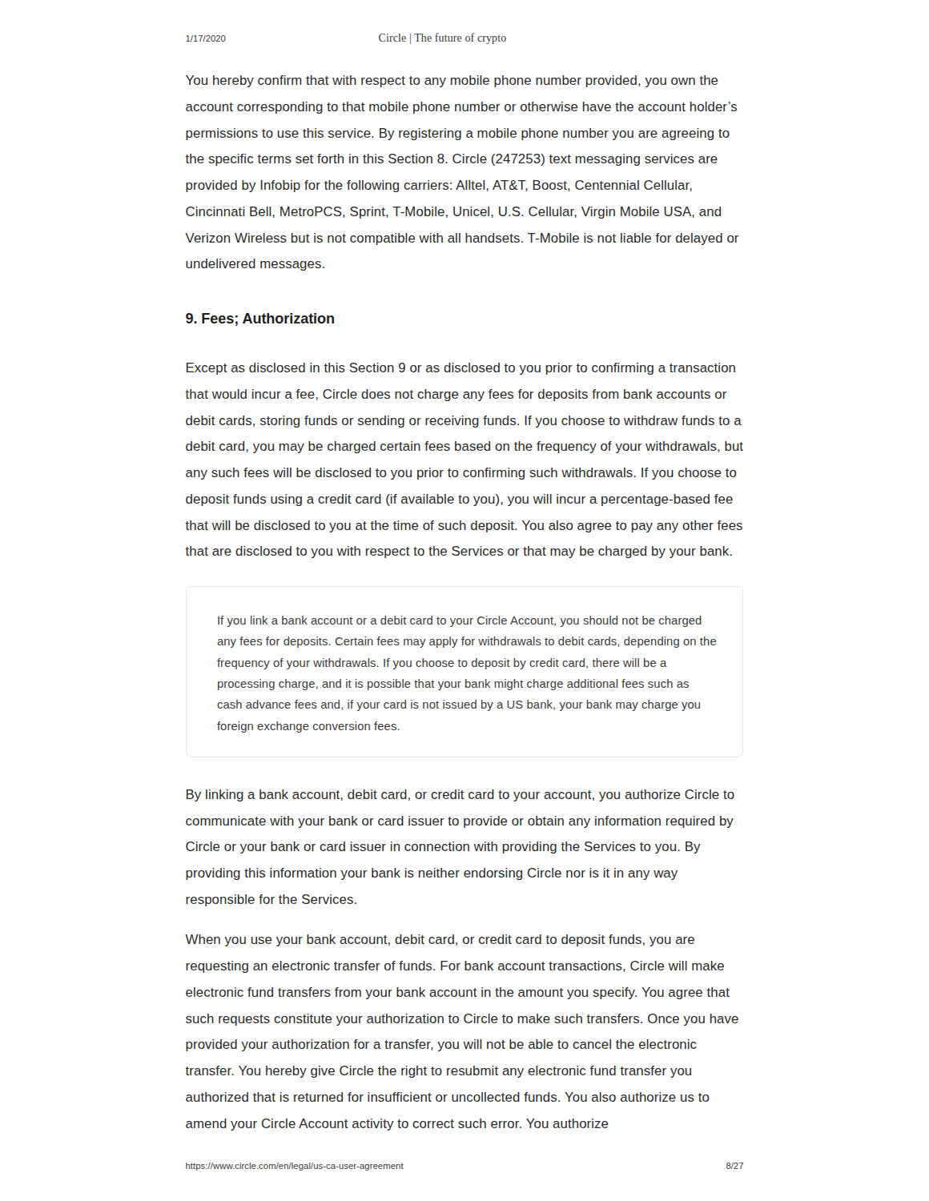1/17/2020
Circle | The future of crypto
You hereby confirm that with respect to any mobile phone number provided, you own the account corresponding to that mobile phone number or otherwise have the account holder’s permissions to use this service. By registering a mobile phone number you are agreeing to the specific terms set forth in this Section 8. Circle (247253) text messaging services are provided by Infobip for the following carriers: Alltel, AT&T, Boost, Centennial Cellular, Cincinnati Bell, MetroPCS, Sprint, T-Mobile, Unicel, U.S. Cellular, Virgin Mobile USA, and Verizon Wireless but is not compatible with all handsets. T-Mobile is not liable for delayed or undelivered messages.
9. Fees; Authorization
Except as disclosed in this Section 9 or as disclosed to you prior to confirming a transaction that would incur a fee, Circle does not charge any fees for deposits from bank accounts or debit cards, storing funds or sending or receiving funds. If you choose to withdraw funds to a debit card, you may be charged certain fees based on the frequency of your withdrawals, but any such fees will be disclosed to you prior to confirming such withdrawals. If you choose to deposit funds using a credit card (if available to you), you will incur a percentage-based fee that will be disclosed to you at the time of such deposit. You also agree to pay any other fees that are disclosed to you with respect to the Services or that may be charged by your bank.
If you link a bank account or a debit card to your Circle Account, you should not be charged any fees for deposits. Certain fees may apply for withdrawals to debit cards, depending on the frequency of your withdrawals. If you choose to deposit by credit card, there will be a processing charge, and it is possible that your bank might charge additional fees such as cash advance fees and, if your card is not issued by a US bank, your bank may charge you foreign exchange conversion fees.
By linking a bank account, debit card, or credit card to your account, you authorize Circle to communicate with your bank or card issuer to provide or obtain any information required by Circle or your bank or card issuer in connection with providing the Services to you. By providing this information your bank is neither endorsing Circle nor is it in any way responsible for the Services.
When you use your bank account, debit card, or credit card to deposit funds, you are requesting an electronic transfer of funds. For bank account transactions, Circle will make electronic fund transfers from your bank account in the amount you specify. You agree that such requests constitute your authorization to Circle to make such transfers. Once you have provided your authorization for a transfer, you will not be able to cancel the electronic transfer. You hereby give Circle the right to resubmit any electronic fund transfer you authorized that is returned for insufficient or uncollected funds. You also authorize us to amend your Circle Account activity to correct such error. You authorize
https://www.circle.com/en/legal/us-ca-user-agreement
8/27